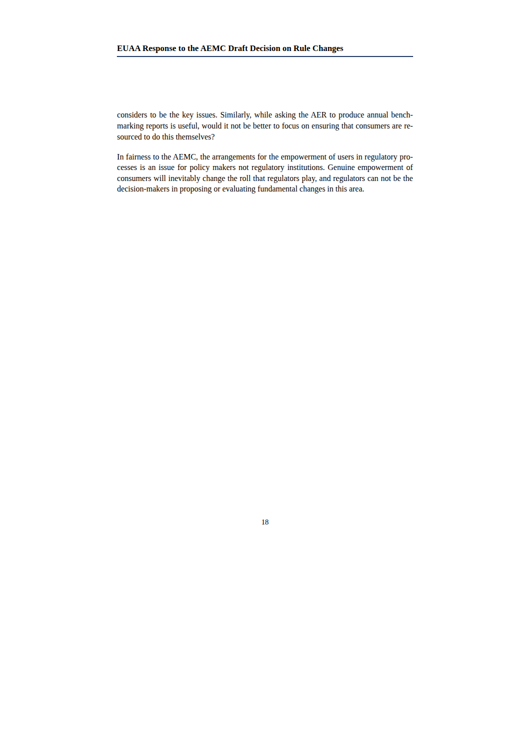EUAA Response to the AEMC Draft Decision on Rule Changes
considers to be the key issues. Similarly, while asking the AER to produce annual benchmarking reports is useful, would it not be better to focus on ensuring that consumers are resourced to do this themselves?
In fairness to the AEMC, the arrangements for the empowerment of users in regulatory processes is an issue for policy makers not regulatory institutions. Genuine empowerment of consumers will inevitably change the roll that regulators play, and regulators can not be the decision-makers in proposing or evaluating fundamental changes in this area.
18